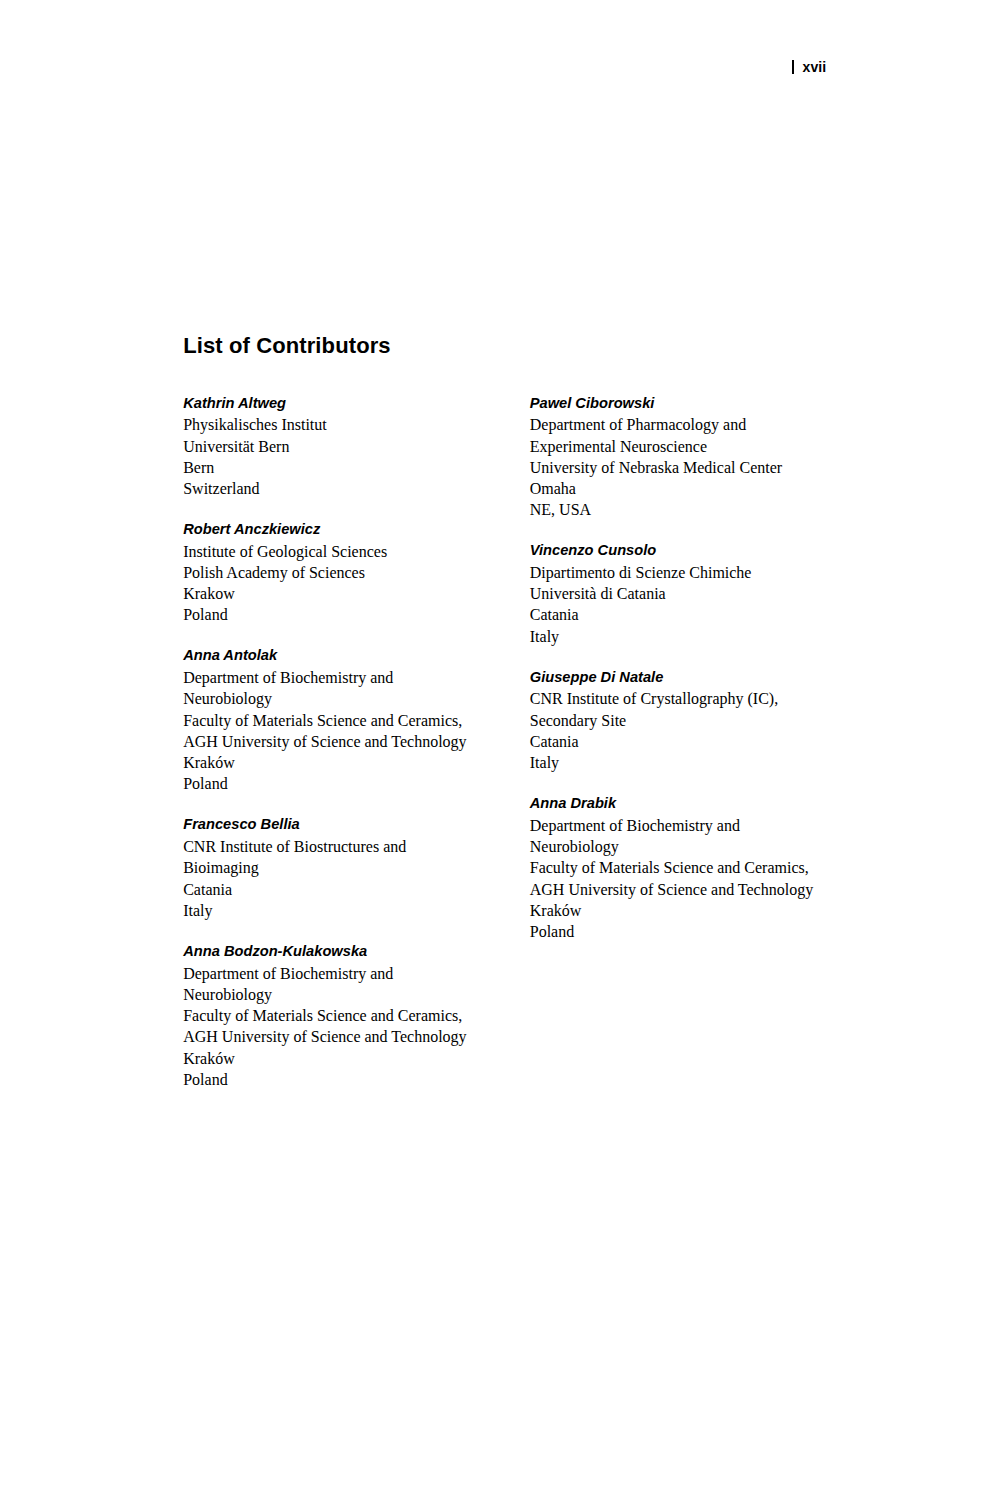xvii
List of Contributors
Kathrin Altweg Physikalisches Institut
Universität Bern
Bern
Switzerland
Robert Anczkiewicz Institute of Geological Sciences
Polish Academy of Sciences
Krakow
Poland
Anna Antolak Department of Biochemistry and Neurobiology
Faculty of Materials Science and Ceramics, AGH University of Science and Technology
Kraków
Poland
Francesco Bellia CNR Institute of Biostructures and Bioimaging
Catania
Italy
Anna Bodzon-Kulakowska Department of Biochemistry and Neurobiology
Faculty of Materials Science and Ceramics, AGH University of Science and Technology
Kraków
Poland
Pawel Ciborowski Department of Pharmacology and Experimental Neuroscience
University of Nebraska Medical Center
Omaha
NE, USA
Vincenzo Cunsolo Dipartimento di Scienze Chimiche
Università di Catania
Catania
Italy
Giuseppe Di Natale CNR Institute of Crystallography (IC), Secondary Site
Catania
Italy
Anna Drabik Department of Biochemistry and Neurobiology
Faculty of Materials Science and Ceramics, AGH University of Science and Technology
Kraków
Poland